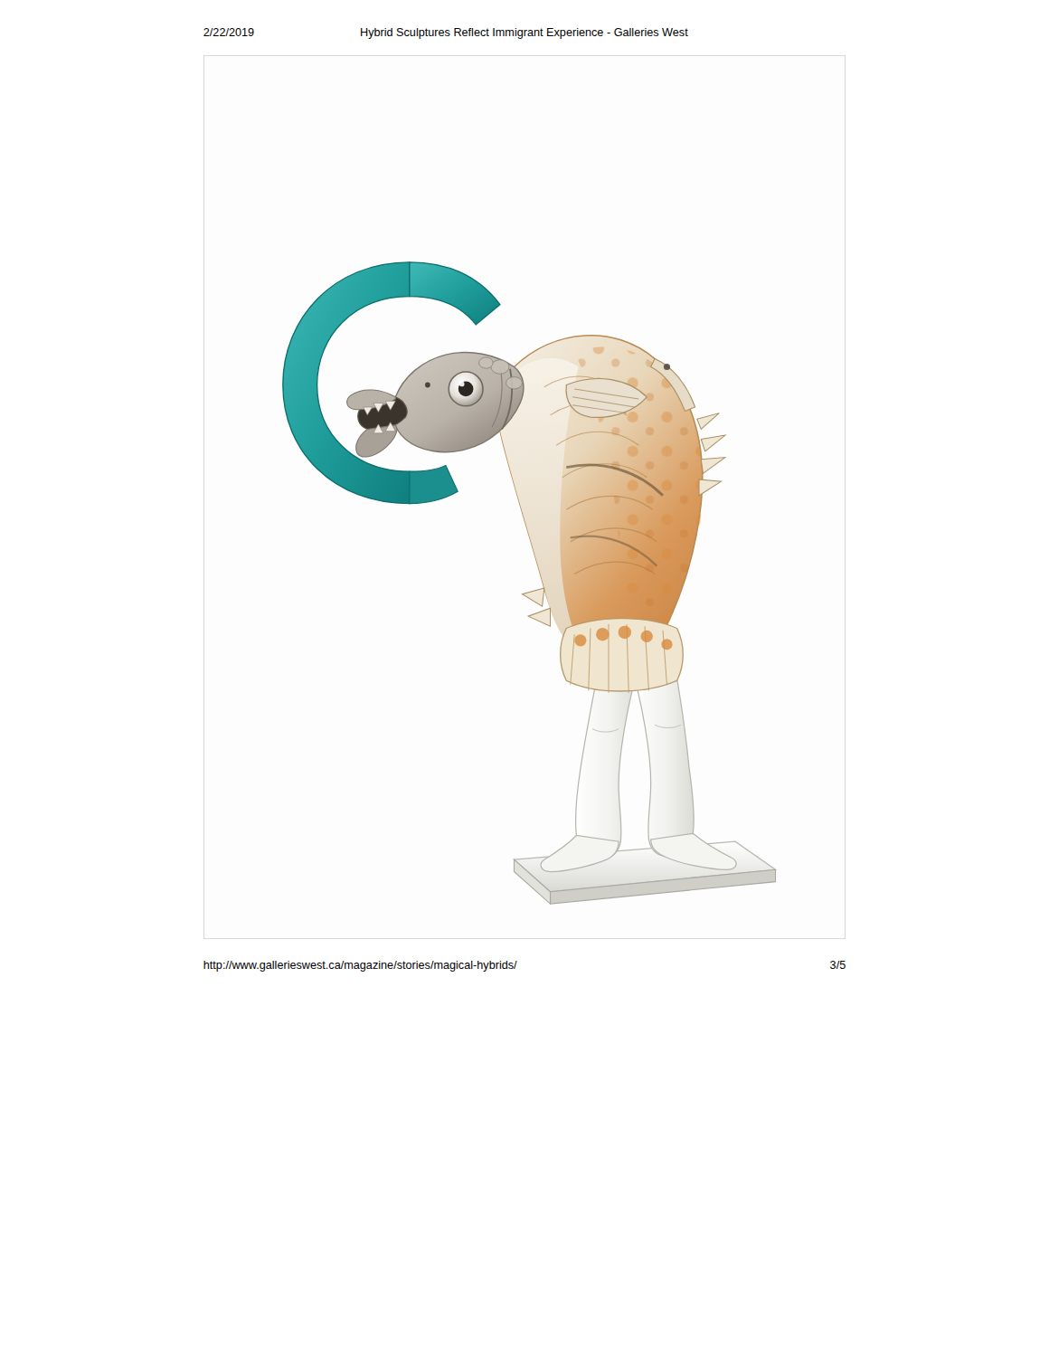2/22/2019 Hybrid Sculptures Reflect Immigrant Experience - Galleries West
Hybrid sculpture: fish-headed figure with human legs A mixed-media sculpture depicting a bent-over figure whose upper body and head are those of an orange-scaled fish with an open mouth, joined to pale white human legs standing on a square white base. A turquoise ring arcs behind the fish head.
http://www.gallerieswest.ca/magazine/stories/magical-hybrids/ 3/5